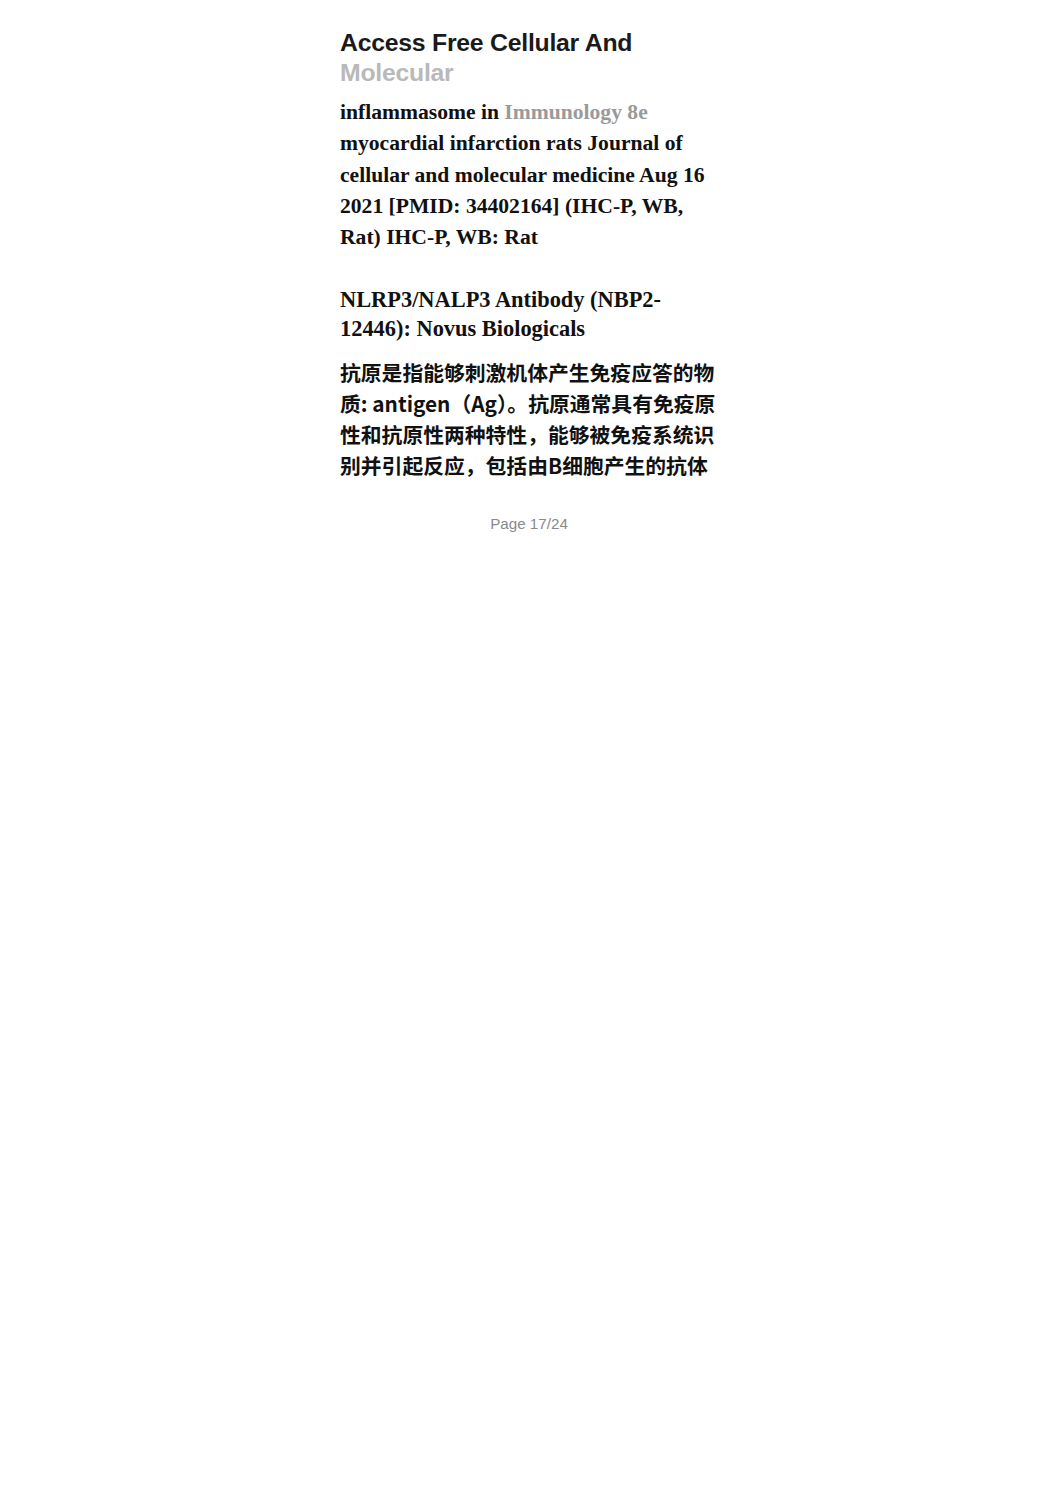Access Free Cellular And Molecular
inflammasome in Immunology 8e myocardial infarction rats Journal of cellular and molecular medicine Aug 16 2021 [PMID: 34402164] (IHC-P, WB, Rat) IHC-P, WB: Rat
NLRP3/NALP3 Antibody (NBP2-12446): Novus Biologicals
抗原是指能够刺激机体产生免疫应答的物质: antigen（Ag）。抗原通常具有免疫原性和抗原性两种特性，能够被免疫系统识别并引起反应，包括由B细胞产生的抗体
Page 17/24